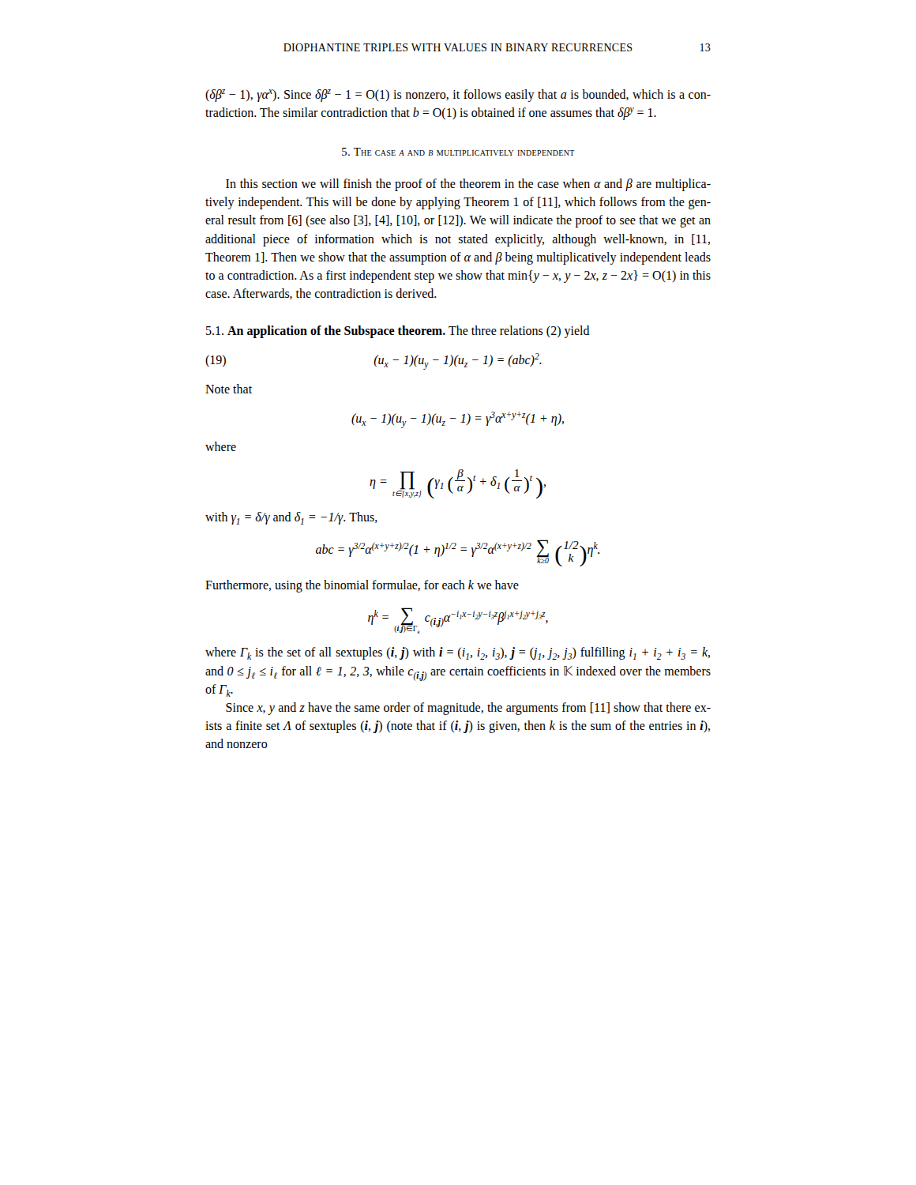DIOPHANTINE TRIPLES WITH VALUES IN BINARY RECURRENCES13
(δβz − 1), γαx). Since δβz − 1 = O(1) is nonzero, it follows easily that a is bounded, which is a contradiction. The similar contradiction that b = O(1) is obtained if one assumes that δβy = 1.
5. The case α and β multiplicatively independent
In this section we will finish the proof of the theorem in the case when α and β are multiplicatively independent. This will be done by applying Theorem 1 of [11], which follows from the general result from [6] (see also [3], [4], [10], or [12]). We will indicate the proof to see that we get an additional piece of information which is not stated explicitly, although well-known, in [11, Theorem 1]. Then we show that the assumption of α and β being multiplicatively independent leads to a contradiction. As a first independent step we show that min{y − x, y − 2x, z − 2x} = O(1) in this case. Afterwards, the contradiction is derived.
5.1. An application of the Subspace theorem. The three relations (2) yield
(19) (ux − 1)(uy − 1)(uz − 1) = (abc)2.
Note that
(ux − 1)(uy − 1)(uz − 1) = γ3αx+y+z(1 + η),
where
η = ∏t∈{x,y,z} (γ1 (βα)t + δ1 (1 α)t ),
with γ1 = δ/γ and δ1 = −1/γ. Thus,
abc = γ3/2α(x+y+z)/2(1 + η)1/2 = γ3/2α(x+y+z)/2 ∑k≥0 (1/2 k) ηk.
Furthermore, using the binomial formulae, for each k we have
ηk = ∑(i,j)∈Γk c(i,j)α−i1x−i2y−i3zβj1x+j2y+j3z,
where Γk is the set of all sextuples (i, j) with i = (i1, i2, i3), j = (j1, j2, j3) fulfilling i1 + i2 + i3 = k, and 0 ≤ jℓ ≤ iℓ for all ℓ = 1, 2, 3, while c(i,j) are certain coefficients in 𝕂 indexed over the members of Γk.
Since x, y and z have the same order of magnitude, the arguments from [11] show that there exists a finite set Λ of sextuples (i, j) (note that if (i, j) is given, then k is the sum of the entries in i), and nonzero